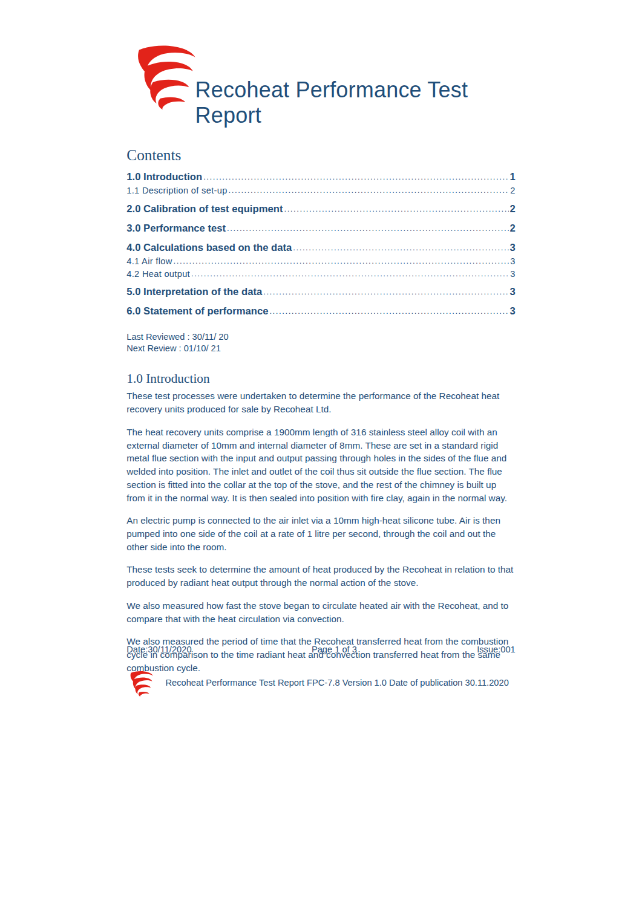Recoheat Performance Test Report
Contents
1.0 Introduction .................................................................................................. 1
1.1 Description of set-up ....................................................................................................... 2
2.0 Calibration of test equipment .......................................................................... 2
3.0 Performance test .............................................................................................. 2
4.0 Calculations based on the data ....................................................................... 3
4.1 Air flow ......................................................................................................................... 3
4.2 Heat output .................................................................................................................. 3
5.0 Interpretation of the data .................................................................................. 3
6.0 Statement of performance ................................................................................ 3
Last Reviewed : 30/11/ 20
Next Review : 01/10/ 21
1.0 Introduction
These test processes were undertaken to determine the performance of the Recoheat heat recovery units produced for sale by Recoheat Ltd.
The heat recovery units comprise a 1900mm length of 316 stainless steel alloy coil with an external diameter of 10mm and internal diameter of 8mm. These are set in a standard rigid metal flue section with the input and output passing through holes in the sides of the flue and welded into position. The inlet and outlet of the coil thus sit outside the flue section. The flue section is fitted into the collar at the top of the stove, and the rest of the chimney is built up from it in the normal way. It is then sealed into position with fire clay, again in the normal way.
An electric pump is connected to the air inlet via a 10mm high-heat silicone tube. Air is then pumped into one side of the coil at a rate of 1 litre per second, through the coil and out the other side into the room.
These tests seek to determine the amount of heat produced by the Recoheat in relation to that produced by radiant heat output through the normal action of the stove.
We also measured how fast the stove began to circulate heated air with the Recoheat, and to compare that with the heat circulation via convection.
We also measured the period of time that the Recoheat transferred heat from the combustion cycle in comparison to the time radiant heat and convection transferred heat from the same combustion cycle.
Date:30/11/2020 Page 1 of 3 Issue:001
Recoheat Performance Test Report FPC-7.8 Version 1.0 Date of publication 30.11.2020